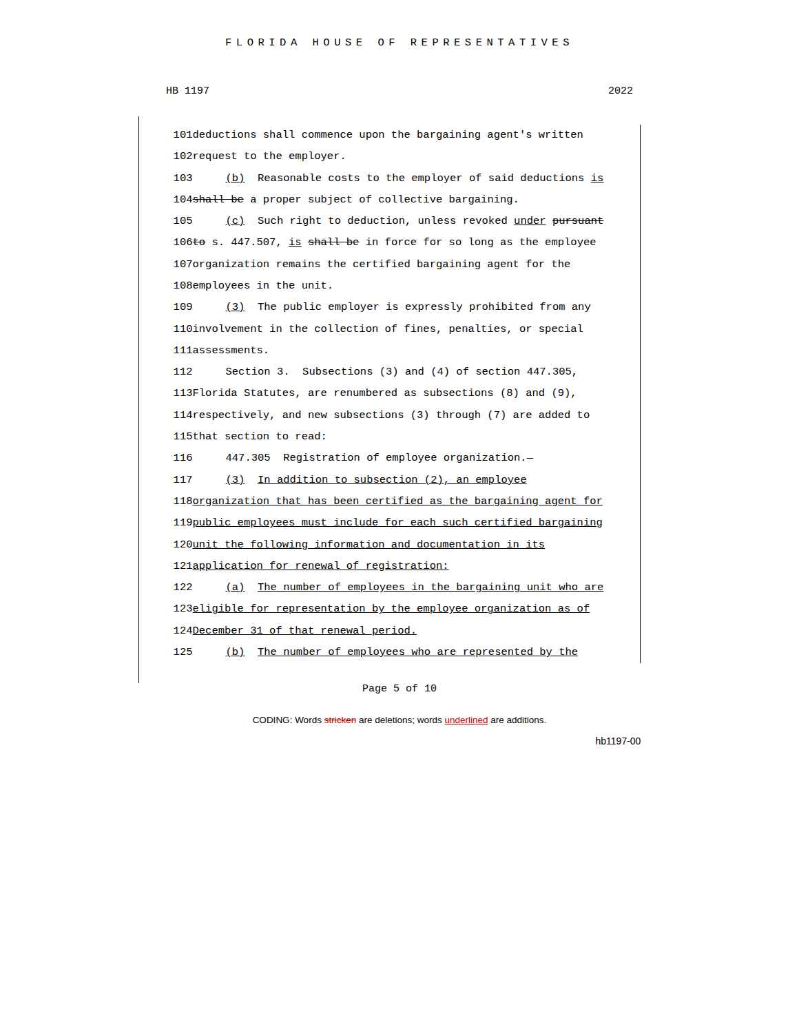FLORIDA HOUSE OF REPRESENTATIVES
HB 1197 2022
| 101 | deductions shall commence upon the bargaining agent's written |
| 102 | request to the employer. |
| 103 | (b) Reasonable costs to the employer of said deductions is |
| 104 | shall be a proper subject of collective bargaining. |
| 105 | (c) Such right to deduction, unless revoked under pursuant |
| 106 | to s. 447.507, is shall be in force for so long as the employee |
| 107 | organization remains the certified bargaining agent for the |
| 108 | employees in the unit. |
| 109 | (3) The public employer is expressly prohibited from any |
| 110 | involvement in the collection of fines, penalties, or special |
| 111 | assessments. |
| 112 | Section 3. Subsections (3) and (4) of section 447.305, |
| 113 | Florida Statutes, are renumbered as subsections (8) and (9), |
| 114 | respectively, and new subsections (3) through (7) are added to |
| 115 | that section to read: |
| 116 | 447.305 Registration of employee organization.— |
| 117 | (3) In addition to subsection (2), an employee |
| 118 | organization that has been certified as the bargaining agent for |
| 119 | public employees must include for each such certified bargaining |
| 120 | unit the following information and documentation in its |
| 121 | application for renewal of registration: |
| 122 | (a) The number of employees in the bargaining unit who are |
| 123 | eligible for representation by the employee organization as of |
| 124 | December 31 of that renewal period. |
| 125 | (b) The number of employees who are represented by the |
Page 5 of 10
CODING: Words stricken are deletions; words underlined are additions.
hb1197-00